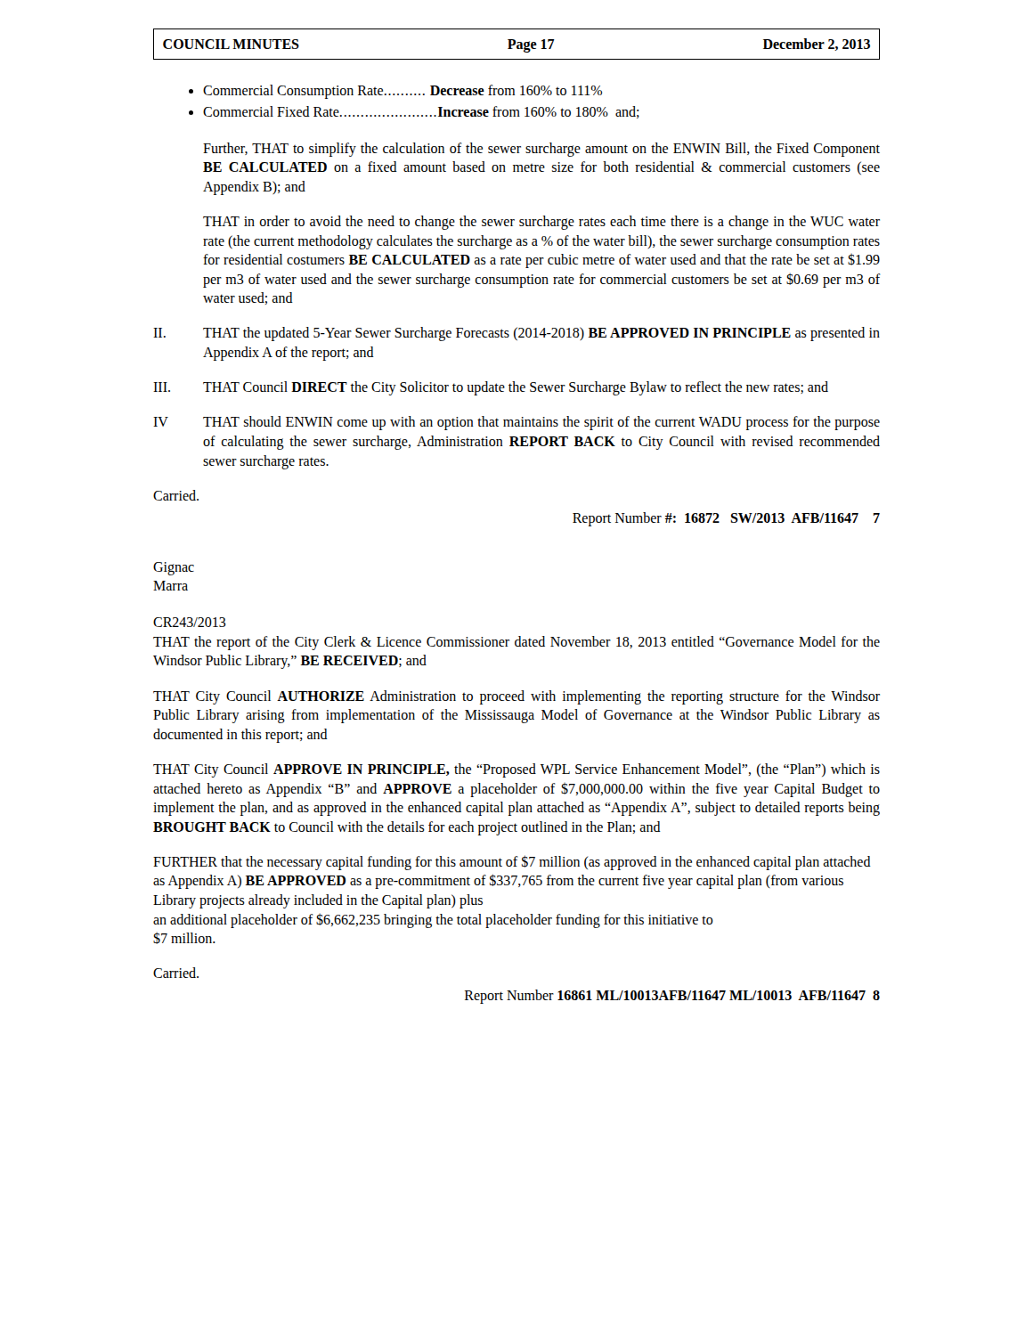COUNCIL MINUTES Page 17 December 2, 2013
Commercial Consumption Rate.......... Decrease from 160% to 111%
Commercial Fixed Rate....................... Increase from 160% to 180% and;
Further, THAT to simplify the calculation of the sewer surcharge amount on the ENWIN Bill, the Fixed Component BE CALCULATED on a fixed amount based on metre size for both residential & commercial customers (see Appendix B); and
THAT in order to avoid the need to change the sewer surcharge rates each time there is a change in the WUC water rate (the current methodology calculates the surcharge as a % of the water bill), the sewer surcharge consumption rates for residential costumers BE CALCULATED as a rate per cubic metre of water used and that the rate be set at $1.99 per m3 of water used and the sewer surcharge consumption rate for commercial customers be set at $0.69 per m3 of water used; and
II. THAT the updated 5-Year Sewer Surcharge Forecasts (2014-2018) BE APPROVED IN PRINCIPLE as presented in Appendix A of the report; and
III. THAT Council DIRECT the City Solicitor to update the Sewer Surcharge Bylaw to reflect the new rates; and
IV THAT should ENWIN come up with an option that maintains the spirit of the current WADU process for the purpose of calculating the sewer surcharge, Administration REPORT BACK to City Council with revised recommended sewer surcharge rates.
Carried.
Report Number #: 16872 SW/2013 AFB/11647 7
Gignac
Marra
CR243/2013
THAT the report of the City Clerk & Licence Commissioner dated November 18, 2013 entitled “Governance Model for the Windsor Public Library,” BE RECEIVED; and
THAT City Council AUTHORIZE Administration to proceed with implementing the reporting structure for the Windsor Public Library arising from implementation of the Mississauga Model of Governance at the Windsor Public Library as documented in this report; and
THAT City Council APPROVE IN PRINCIPLE, the “Proposed WPL Service Enhancement Model”, (the “Plan”) which is attached hereto as Appendix “B” and APPROVE a placeholder of $7,000,000.00 within the five year Capital Budget to implement the plan, and as approved in the enhanced capital plan attached as “Appendix A”, subject to detailed reports being BROUGHT BACK to Council with the details for each project outlined in the Plan; and
FURTHER that the necessary capital funding for this amount of $7 million (as approved in the enhanced capital plan attached as Appendix A) BE APPROVED as a pre-commitment of $337,765 from the current five year capital plan (from various Library projects already included in the Capital plan) plus
an additional placeholder of $6,662,235 bringing the total placeholder funding for this initiative to
$7 million.
Carried.
Report Number 16861 ML/10013AFB/11647 ML/10013 AFB/11647 8